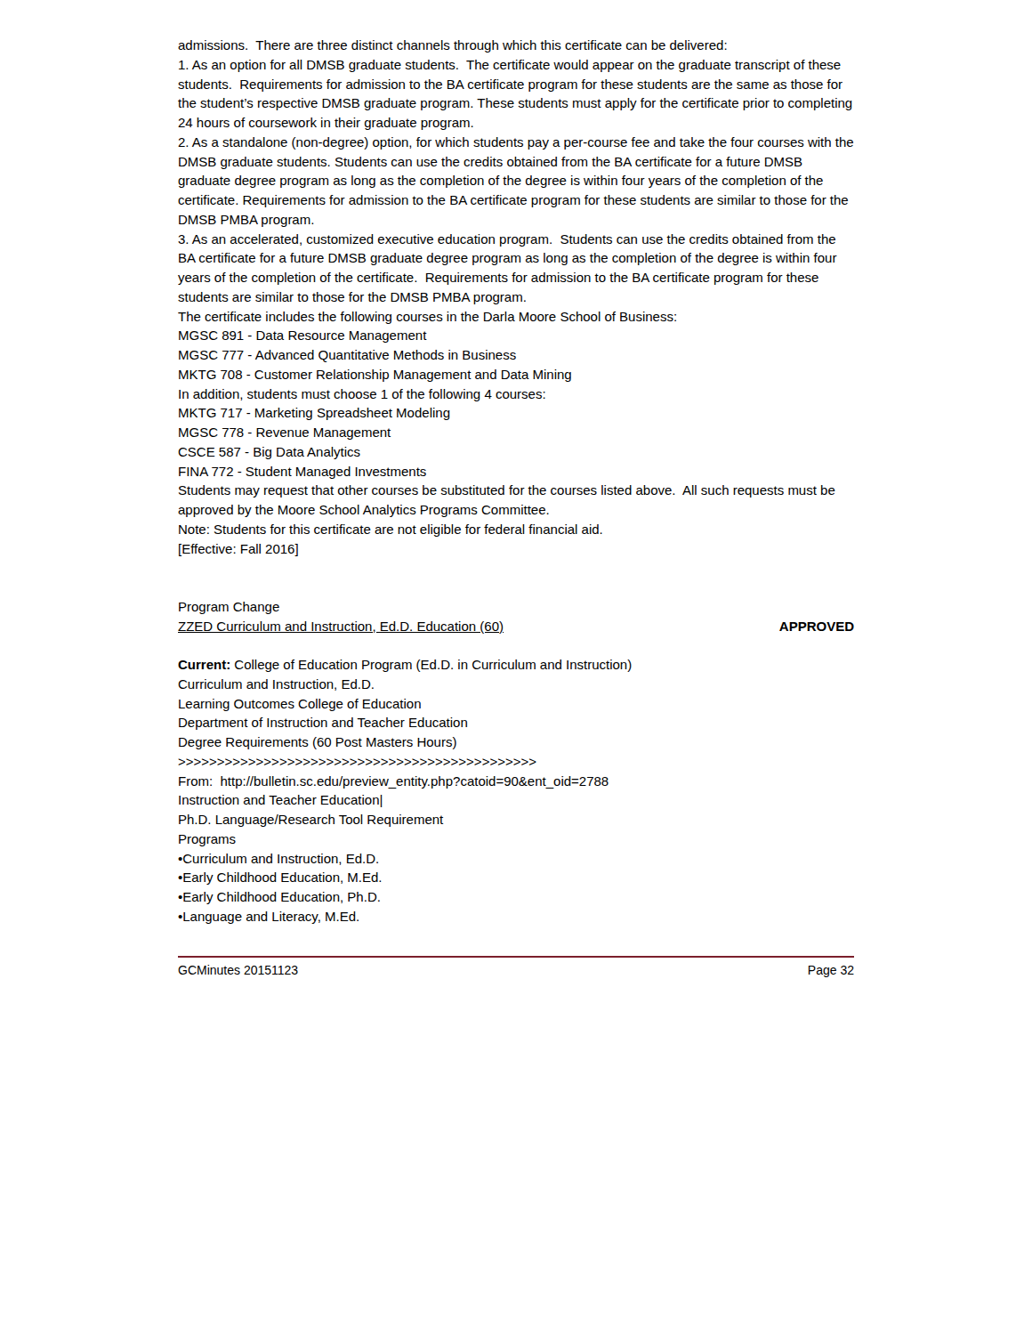admissions. There are three distinct channels through which this certificate can be delivered:
1. As an option for all DMSB graduate students. The certificate would appear on the graduate transcript of these students. Requirements for admission to the BA certificate program for these students are the same as those for the student’s respective DMSB graduate program. These students must apply for the certificate prior to completing 24 hours of coursework in their graduate program.
2. As a standalone (non-degree) option, for which students pay a per-course fee and take the four courses with the DMSB graduate students. Students can use the credits obtained from the BA certificate for a future DMSB graduate degree program as long as the completion of the degree is within four years of the completion of the certificate. Requirements for admission to the BA certificate program for these students are similar to those for the DMSB PMBA program.
3. As an accelerated, customized executive education program. Students can use the credits obtained from the BA certificate for a future DMSB graduate degree program as long as the completion of the degree is within four years of the completion of the certificate. Requirements for admission to the BA certificate program for these students are similar to those for the DMSB PMBA program.
The certificate includes the following courses in the Darla Moore School of Business:
MGSC 891 - Data Resource Management
MGSC 777 - Advanced Quantitative Methods in Business
MKTG 708 - Customer Relationship Management and Data Mining
In addition, students must choose 1 of the following 4 courses:
MKTG 717 - Marketing Spreadsheet Modeling
MGSC 778 - Revenue Management
CSCE 587 - Big Data Analytics
FINA 772 - Student Managed Investments
Students may request that other courses be substituted for the courses listed above. All such requests must be approved by the Moore School Analytics Programs Committee.
Note: Students for this certificate are not eligible for federal financial aid.
[Effective: Fall 2016]
Program Change
ZZED Curriculum and Instruction, Ed.D. Education (60) APPROVED
Current: College of Education Program (Ed.D. in Curriculum and Instruction)
Curriculum and Instruction, Ed.D.
Learning Outcomes College of Education
Department of Instruction and Teacher Education
Degree Requirements (60 Post Masters Hours)
>>>>>>>>>>>>>>>>>>>>>>>>>>>>>>>>>>>>>>>>>>>>>>
From: http://bulletin.sc.edu/preview_entity.php?catoid=90&ent_oid=2788
Instruction and Teacher Education|
Ph.D. Language/Research Tool Requirement
Programs
•Curriculum and Instruction, Ed.D.
•Early Childhood Education, M.Ed.
•Early Childhood Education, Ph.D.
•Language and Literacy, M.Ed.
GCMinutes 20151123 Page 32